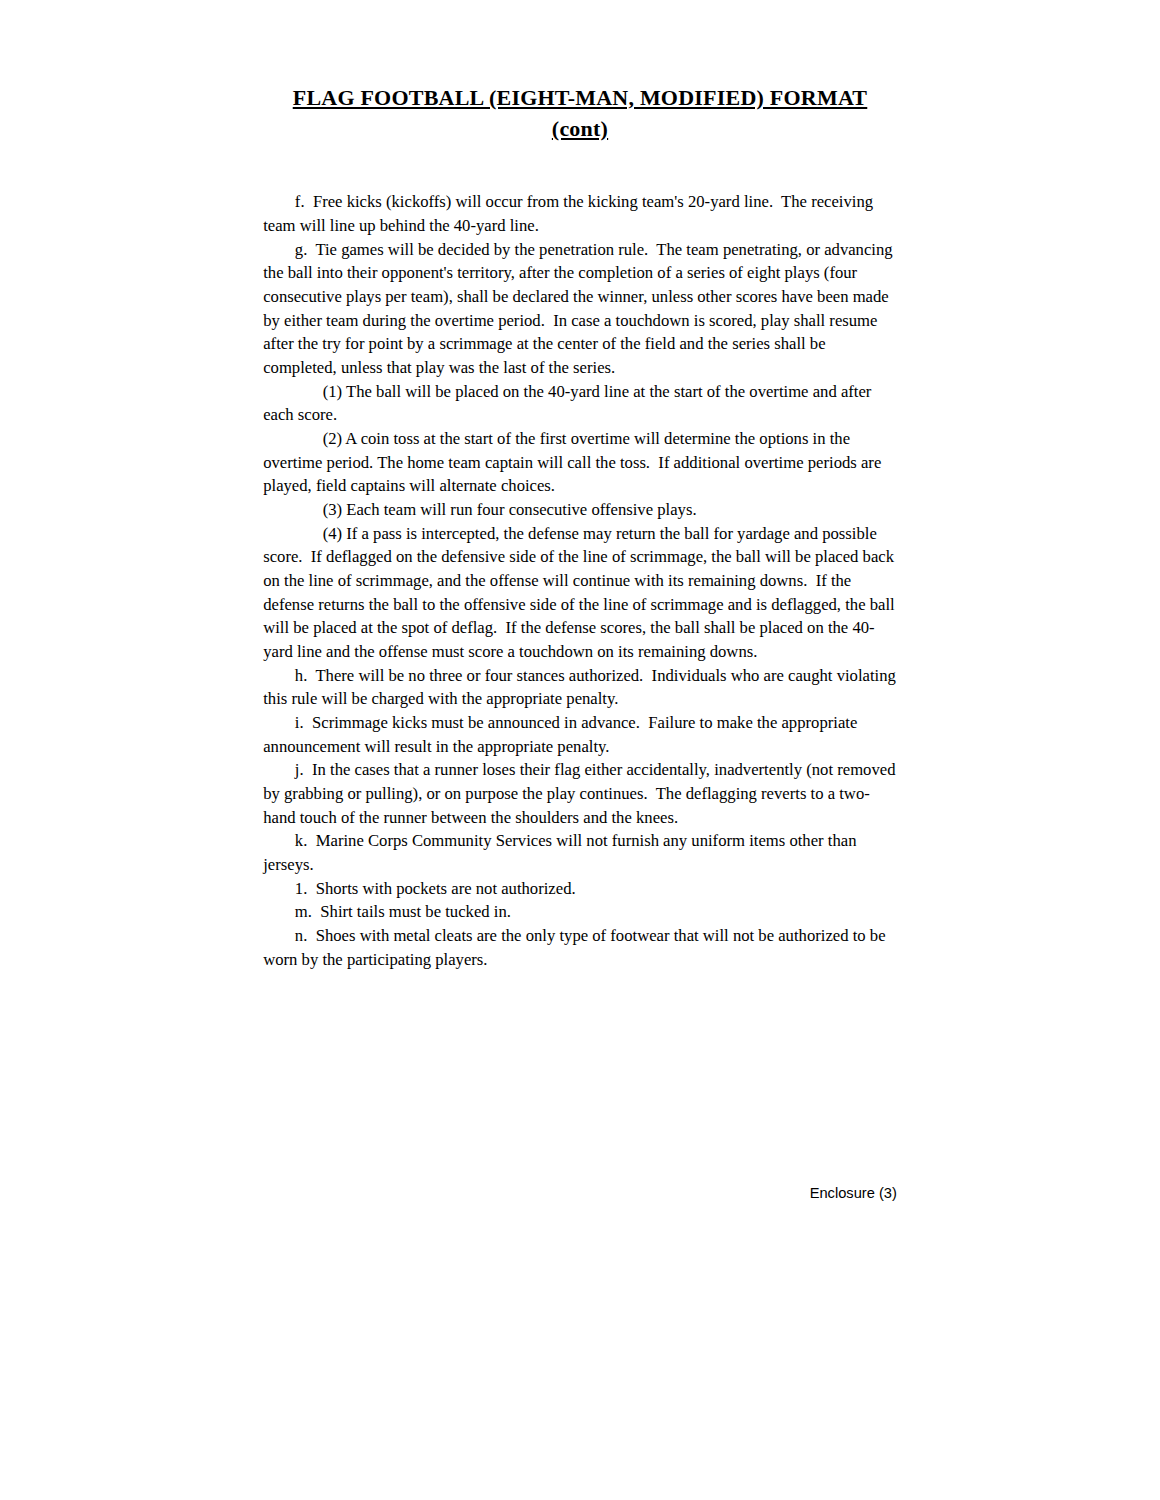FLAG FOOTBALL (EIGHT-MAN, MODIFIED) FORMAT (cont)
f. Free kicks (kickoffs) will occur from the kicking team's 20-yard line. The receiving team will line up behind the 40-yard line.
g. Tie games will be decided by the penetration rule. The team penetrating, or advancing the ball into their opponent's territory, after the completion of a series of eight plays (four consecutive plays per team), shall be declared the winner, unless other scores have been made by either team during the overtime period. In case a touchdown is scored, play shall resume after the try for point by a scrimmage at the center of the field and the series shall be completed, unless that play was the last of the series.
(1) The ball will be placed on the 40-yard line at the start of the overtime and after each score.
(2) A coin toss at the start of the first overtime will determine the options in the overtime period. The home team captain will call the toss. If additional overtime periods are played, field captains will alternate choices.
(3) Each team will run four consecutive offensive plays.
(4) If a pass is intercepted, the defense may return the ball for yardage and possible score. If deflagged on the defensive side of the line of scrimmage, the ball will be placed back on the line of scrimmage, and the offense will continue with its remaining downs. If the defense returns the ball to the offensive side of the line of scrimmage and is deflagged, the ball will be placed at the spot of deflag. If the defense scores, the ball shall be placed on the 40-yard line and the offense must score a touchdown on its remaining downs.
h. There will be no three or four stances authorized. Individuals who are caught violating this rule will be charged with the appropriate penalty.
i. Scrimmage kicks must be announced in advance. Failure to make the appropriate announcement will result in the appropriate penalty.
j. In the cases that a runner loses their flag either accidentally, inadvertently (not removed by grabbing or pulling), or on purpose the play continues. The deflagging reverts to a two- hand touch of the runner between the shoulders and the knees.
k. Marine Corps Community Services will not furnish any uniform items other than jerseys.
1. Shorts with pockets are not authorized.
m. Shirt tails must be tucked in.
n. Shoes with metal cleats are the only type of footwear that will not be authorized to be worn by the participating players.
Enclosure (3)